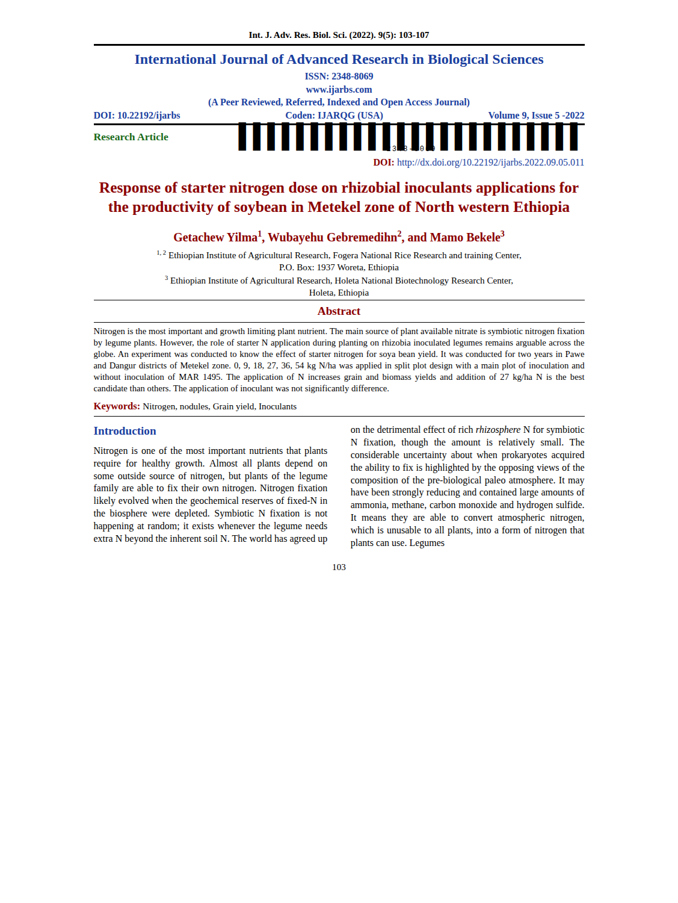Int. J. Adv. Res. Biol. Sci. (2022). 9(5): 103-107
International Journal of Advanced Research in Biological Sciences
ISSN: 2348-8069
www.ijarbs.com
(A Peer Reviewed, Referred, Indexed and Open Access Journal)
DOI: 10.22192/ijarbs Coden: IJARQG (USA) Volume 9, Issue 5 -2022
Research Article
▌▌▌▌▌▌▌▌▌▌▌▌▌▌▌▌▌▌▌▌▌▌▌▌
2348-8069
DOI: http://dx.doi.org/10.22192/ijarbs.2022.09.05.011
Response of starter nitrogen dose on rhizobial inoculants applications for the productivity of soybean in Metekel zone of North western Ethiopia
Getachew Yilma1, Wubayehu Gebremedihn2, and Mamo Bekele3
1, 2 Ethiopian Institute of Agricultural Research, Fogera National Rice Research and training Center,
P.O. Box: 1937 Woreta, Ethiopia
3 Ethiopian Institute of Agricultural Research, Holeta National Biotechnology Research Center,
Holeta, Ethiopia
Abstract
Nitrogen is the most important and growth limiting plant nutrient. The main source of plant available nitrate is symbiotic nitrogen fixation by legume plants. However, the role of starter N application during planting on rhizobia inoculated legumes remains arguable across the globe. An experiment was conducted to know the effect of starter nitrogen for soya bean yield. It was conducted for two years in Pawe and Dangur districts of Metekel zone. 0, 9, 18, 27, 36, 54 kg N/ha was applied in split plot design with a main plot of inoculation and without inoculation of MAR 1495. The application of N increases grain and biomass yields and addition of 27 kg/ha N is the best candidate than others. The application of inoculant was not significantly difference.
Keywords: Nitrogen, nodules, Grain yield, Inoculants
Introduction
Nitrogen is one of the most important nutrients that plants require for healthy growth. Almost all plants depend on some outside source of nitrogen, but plants of the legume family are able to fix their own nitrogen. Nitrogen fixation likely evolved when the geochemical reserves of fixed-N in the biosphere were depleted. Symbiotic N fixation is not happening at random; it exists whenever the legume needs extra N beyond the inherent soil N. The world has agreed up on the detrimental effect of rich rhizosphere N for symbiotic N fixation, though the amount is relatively small. The considerable uncertainty about when prokaryotes acquired the ability to fix is highlighted by the opposing views of the composition of the pre-biological paleo atmosphere. It may have been strongly reducing and contained large amounts of ammonia, methane, carbon monoxide and hydrogen sulfide. It means they are able to convert atmospheric nitrogen, which is unusable to all plants, into a form of nitrogen that plants can use. Legumes
103